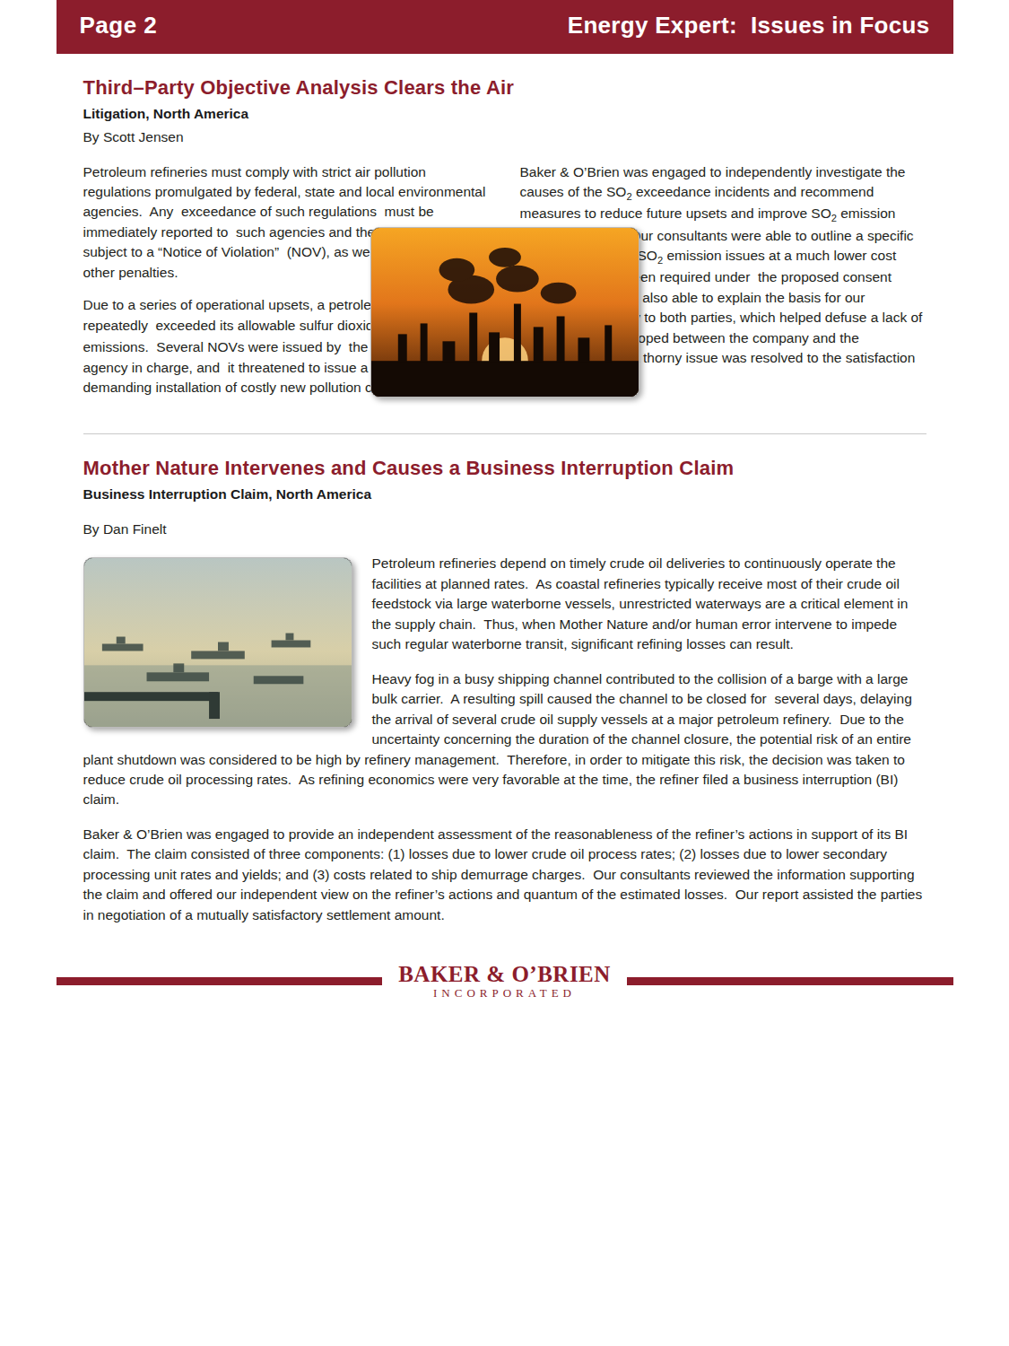Page 2
Energy Expert: Issues in Focus
Third–Party Objective Analysis Clears the Air
Litigation, North America
By Scott Jensen
Petroleum refineries must comply with strict air pollution regulations promulgated by federal, state and local environmental agencies. Any exceedance of such regulations must be immediately reported to such agencies and the refiner may be subject to a “Notice of Violation” (NOV), as well as fines and/or other penalties.
Due to a series of operational upsets, a petroleum refiner repeatedly exceeded its allowable sulfur dioxide (SO2) emissions. Several NOVs were issued by the environmental agency in charge, and it threatened to issue a consent decree demanding installation of costly new pollution control equipment.
Baker & O’Brien was engaged to independently investigate the causes of the SO2 exceedance incidents and recommend measures to reduce future upsets and improve SO2 emission control reliability. Our consultants were able to outline a specific plan to resolve the SO2 emission issues at a much lower cost than would have been required under the proposed consent decree. They were also able to explain the basis for our conclusions directly to both parties, which helped defuse a lack of trust that had developed between the company and the regulators. Thus, a thorny issue was resolved to the satisfaction of all concerned.
Mother Nature Intervenes and Causes a Business Interruption Claim
Business Interruption Claim, North America
By Dan Finelt
Petroleum refineries depend on timely crude oil deliveries to continuously operate the facilities at planned rates. As coastal refineries typically receive most of their crude oil feedstock via large waterborne vessels, unrestricted waterways are a critical element in the supply chain. Thus, when Mother Nature and/or human error intervene to impede such regular waterborne transit, significant refining losses can result.
Heavy fog in a busy shipping channel contributed to the collision of a barge with a large bulk carrier. A resulting spill caused the channel to be closed for several days, delaying the arrival of several crude oil supply vessels at a major petroleum refinery. Due to the uncertainty concerning the duration of the channel closure, the potential risk of an entire plant shutdown was considered to be high by refinery management. Therefore, in order to mitigate this risk, the decision was taken to reduce crude oil processing rates. As refining economics were very favorable at the time, the refiner filed a business interruption (BI) claim.
Baker & O’Brien was engaged to provide an independent assessment of the reasonableness of the refiner’s actions in support of its BI claim. The claim consisted of three components: (1) losses due to lower crude oil process rates; (2) losses due to lower secondary processing unit rates and yields; and (3) costs related to ship demurrage charges. Our consultants reviewed the information supporting the claim and offered our independent view on the refiner’s actions and quantum of the estimated losses. Our report assisted the parties in negotiation of a mutually satisfactory settlement amount.
BAKER & O’BRIEN
INCORPORATED